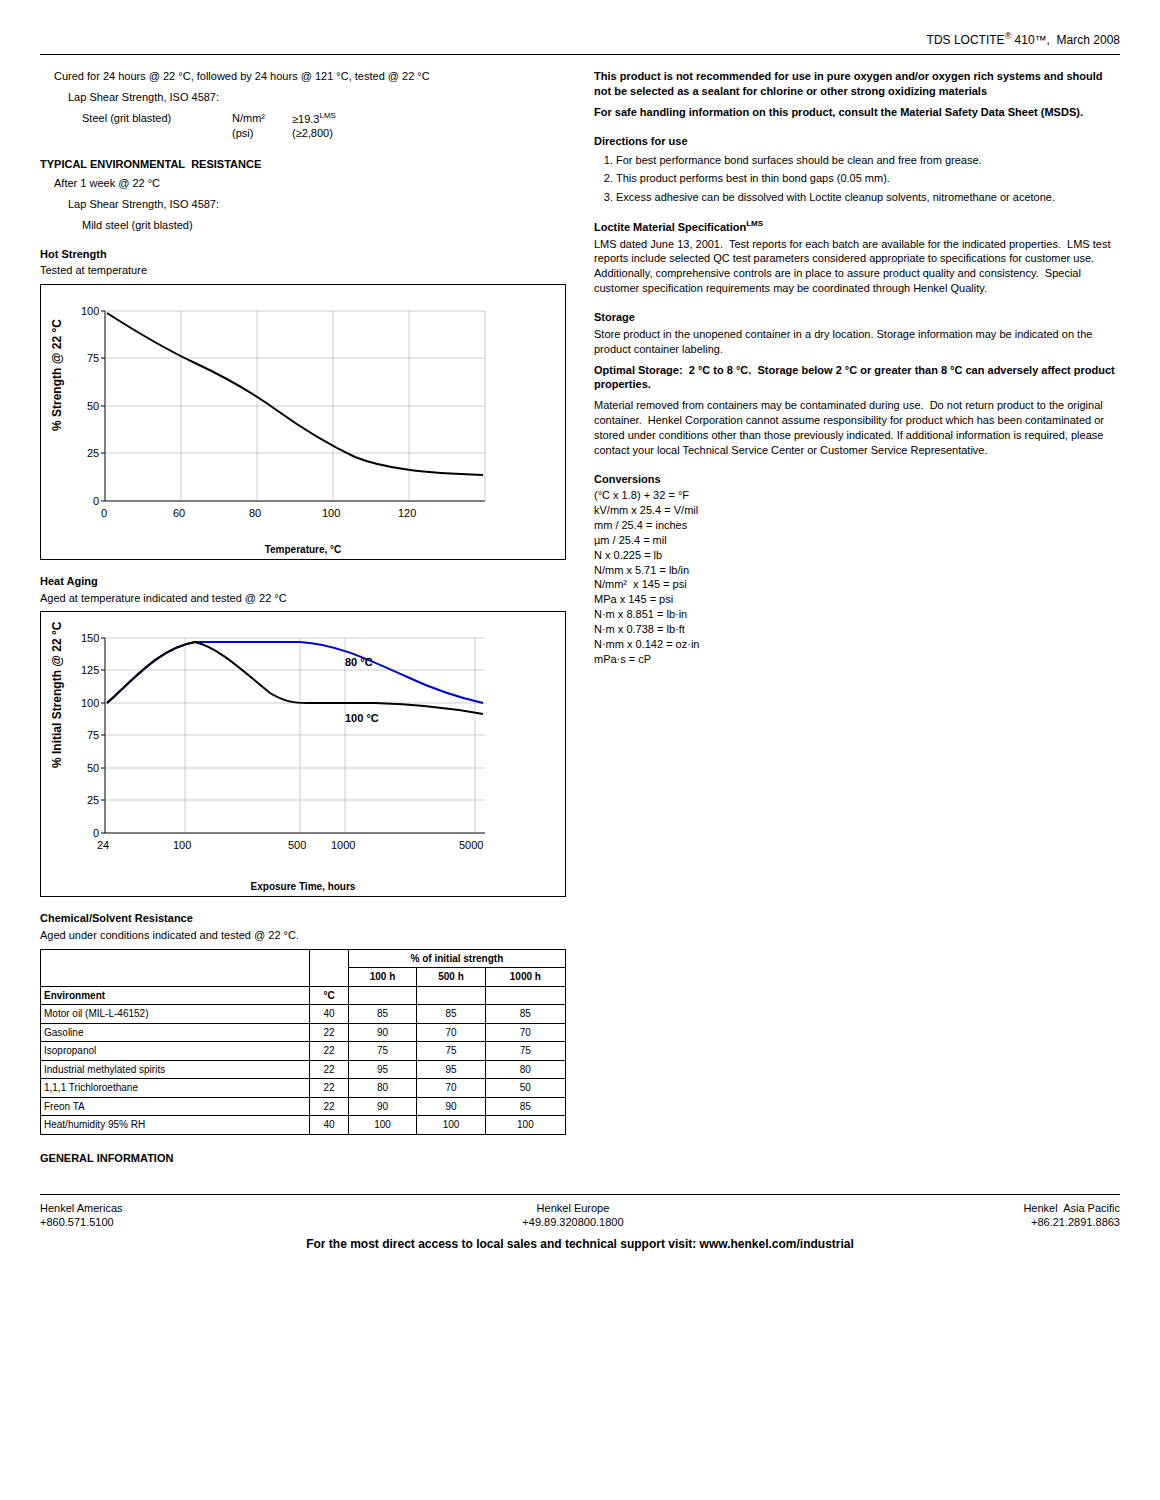TDS LOCTITE® 410™, March 2008
Cured for 24 hours @ 22 °C, followed by 24 hours @ 121 °C, tested @ 22 °C
Lap Shear Strength, ISO 4587:
Steel (grit blasted) N/mm² ≥19.3LMS
(psi) (≥2,800)
Typical Environmental Resistance
After 1 week @ 22 °C
Lap Shear Strength, ISO 4587:
Mild steel (grit blasted)
Hot Strength
Tested at temperature
% Strength @ 22 °C 100 75 50 25 0 0 60 80 100 120
Temperature, °C
Heat Aging
Aged at temperature indicated and tested @ 22 °C
% Initial Strength @ 22 °C 150 125 100 75 50 25 0 24 100 500 1000 5000 80 °C 100 °C
Exposure Time, hours
Chemical/Solvent Resistance
Aged under conditions indicated and tested @ 22 °C.
| | | % of initial strength |
| --- | --- | --- |
| 100 h | 500 h | 1000 h |
| Environment | °C | | | |
| Motor oil (MIL-L-46152) | 40 | 85 | 85 | 85 |
| Gasoline | 22 | 90 | 70 | 70 |
| Isopropanol | 22 | 75 | 75 | 75 |
| Industrial methylated spirits | 22 | 95 | 95 | 80 |
| 1,1,1 Trichloroethane | 22 | 80 | 70 | 50 |
| Freon TA | 22 | 90 | 90 | 85 |
| Heat/humidity 95% RH | 40 | 100 | 100 | 100 |
General Information
This product is not recommended for use in pure oxygen and/or oxygen rich systems and should not be selected as a sealant for chlorine or other strong oxidizing materials
For safe handling information on this product, consult the Material Safety Data Sheet (MSDS).
Directions for use
For best performance bond surfaces should be clean and free from grease.
This product performs best in thin bond gaps (0.05 mm).
Excess adhesive can be dissolved with Loctite cleanup solvents, nitromethane or acetone.
Loctite Material SpecificationLMS
LMS dated June 13, 2001. Test reports for each batch are available for the indicated properties. LMS test reports include selected QC test parameters considered appropriate to specifications for customer use. Additionally, comprehensive controls are in place to assure product quality and consistency. Special customer specification requirements may be coordinated through Henkel Quality.
Storage
Store product in the unopened container in a dry location. Storage information may be indicated on the product container labeling.
Optimal Storage: 2 °C to 8 °C. Storage below 2 °C or greater than 8 °C can adversely affect product properties.
Material removed from containers may be contaminated during use. Do not return product to the original container. Henkel Corporation cannot assume responsibility for product which has been contaminated or stored under conditions other than those previously indicated. If additional information is required, please contact your local Technical Service Center or Customer Service Representative.
Conversions
(°C x 1.8) + 32 = °F
kV/mm x 25.4 = V/mil
mm / 25.4 = inches
µm / 25.4 = mil
N x 0.225 = lb
N/mm x 5.71 = lb/in
N/mm² x 145 = psi
MPa x 145 = psi
N·m x 8.851 = lb·in
N·m x 0.738 = lb·ft
N·mm x 0.142 = oz·in
mPa·s = cP
Henkel Americas
+860.571.5100
Henkel Europe
+49.89.320800.1800
Henkel Asia Pacific
+86.21.2891.8863
For the most direct access to local sales and technical support visit: www.henkel.com/industrial